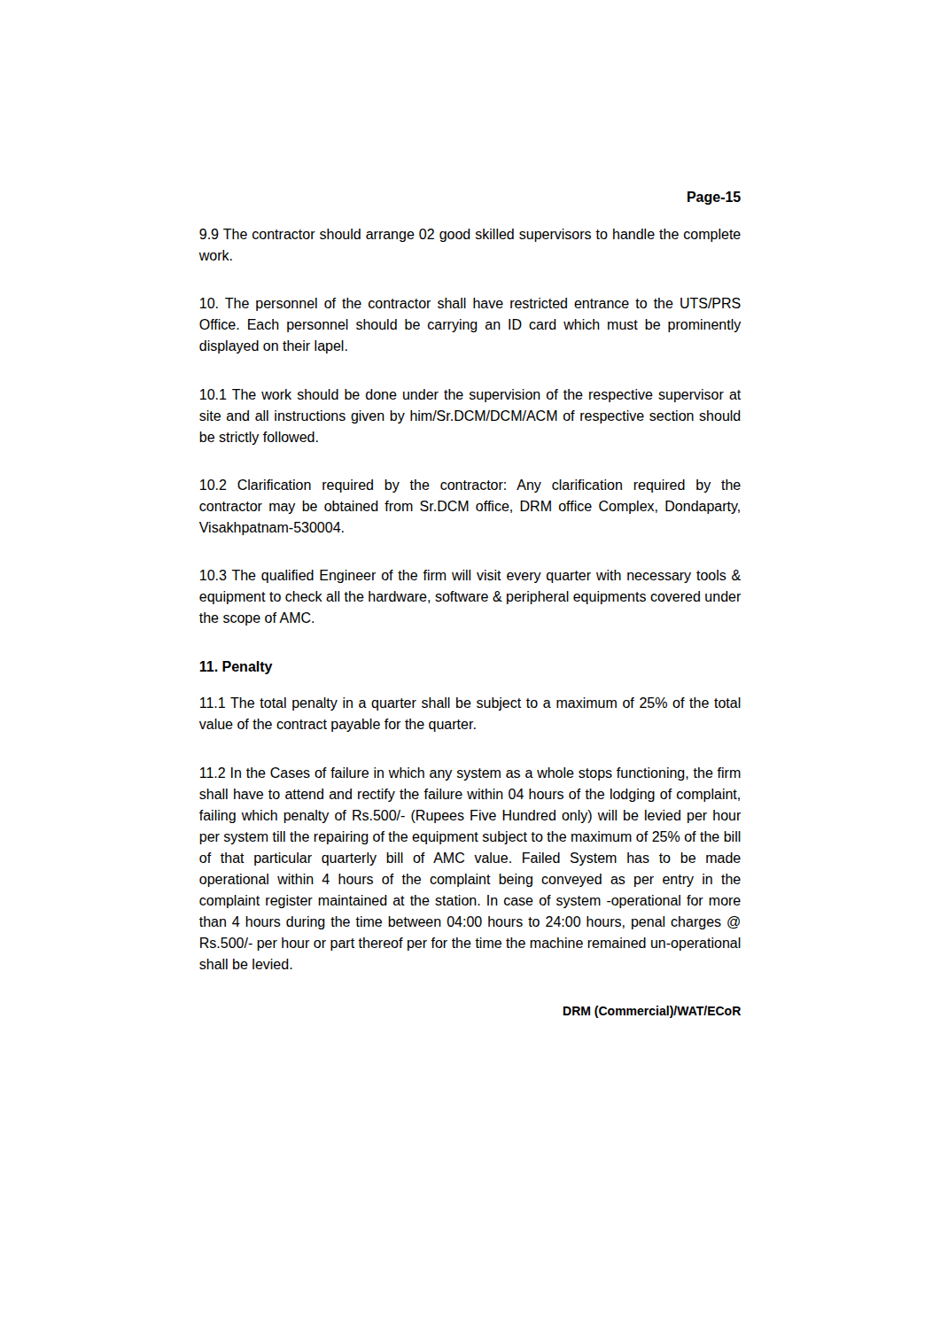Page-15
9.9 The contractor should arrange 02 good skilled supervisors to handle the complete work.
10. The personnel of the contractor shall have restricted entrance to the UTS/PRS Office. Each personnel should be carrying an ID card which must be prominently displayed on their lapel.
10.1 The work should be done under the supervision of the respective supervisor at site and all instructions given by him/Sr.DCM/DCM/ACM of respective section should be strictly followed.
10.2 Clarification required by the contractor: Any clarification required by the contractor may be obtained from Sr.DCM office, DRM office Complex, Dondaparty, Visakhpatnam-530004.
10.3 The qualified Engineer of the firm will visit every quarter with necessary tools & equipment to check all the hardware, software & peripheral equipments covered under the scope of AMC.
11. Penalty
11.1 The total penalty in a quarter shall be subject to a maximum of 25% of the total value of the contract payable for the quarter.
11.2 In the Cases of failure in which any system as a whole stops functioning, the firm shall have to attend and rectify the failure within 04 hours of the lodging of complaint, failing which penalty of Rs.500/- (Rupees Five Hundred only) will be levied per hour per system till the repairing of the equipment subject to the maximum of 25% of the bill of that particular quarterly bill of AMC value. Failed System has to be made operational within 4 hours of the complaint being conveyed as per entry in the complaint register maintained at the station. In case of system -operational for more than 4 hours during the time between 04:00 hours to 24:00 hours, penal charges @ Rs.500/- per hour or part thereof per for the time the machine remained un-operational shall be levied.
DRM (Commercial)/WAT/ECoR